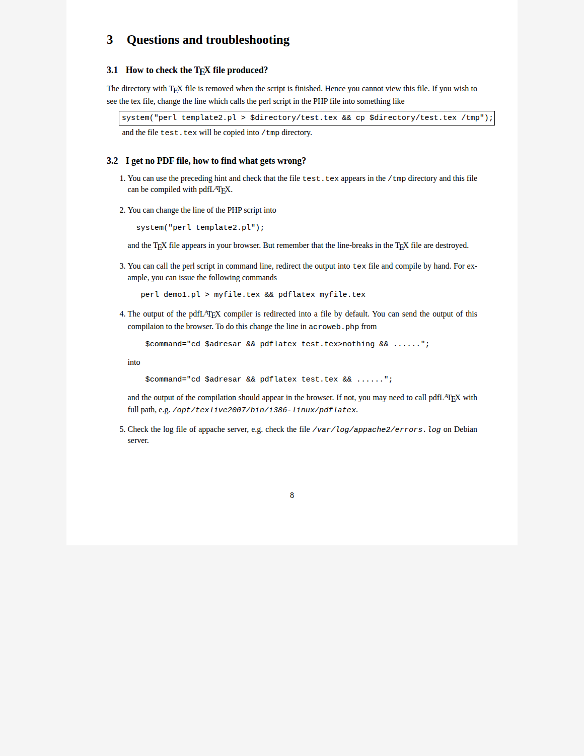3 Questions and troubleshooting
3.1 How to check the TEX file produced?
The directory with TEX file is removed when the script is finished. Hence you cannot view this file. If you wish to see the tex file, change the line which calls the perl script in the PHP file into something like
system("perl template2.pl > $directory/test.tex && cp $directory/test.tex /tmp");
and the file test.tex will be copied into /tmp directory.
3.2 I get no PDF file, how to find what gets wrong?
You can use the preceding hint and check that the file test.tex appears in the /tmp directory and this file can be compiled with pdfLaTEX.
You can change the line of the PHP script into
system("perl template2.pl");
and the TEX file appears in your browser. But remember that the line-breaks in the TEX file are destroyed.
You can call the perl script in command line, redirect the output into tex file and compile by hand. For example, you can issue the following commands
perl demo1.pl > myfile.tex && pdflatex myfile.tex
The output of the pdfLaTEX compiler is redirected into a file by default. You can send the output of this compilaion to the browser. To do this change the line in acroweb.php from
$command="cd $adresar && pdflatex test.tex>nothing && ......";
into
$command="cd $adresar && pdflatex test.tex && ......";
and the output of the compilation should appear in the browser. If not, you may need to call pdfLaTEX with full path, e.g. /opt/texlive2007/bin/i386-linux/pdflatex.
Check the log file of appache server, e.g. check the file /var/log/appache2/errors.log on Debian server.
8